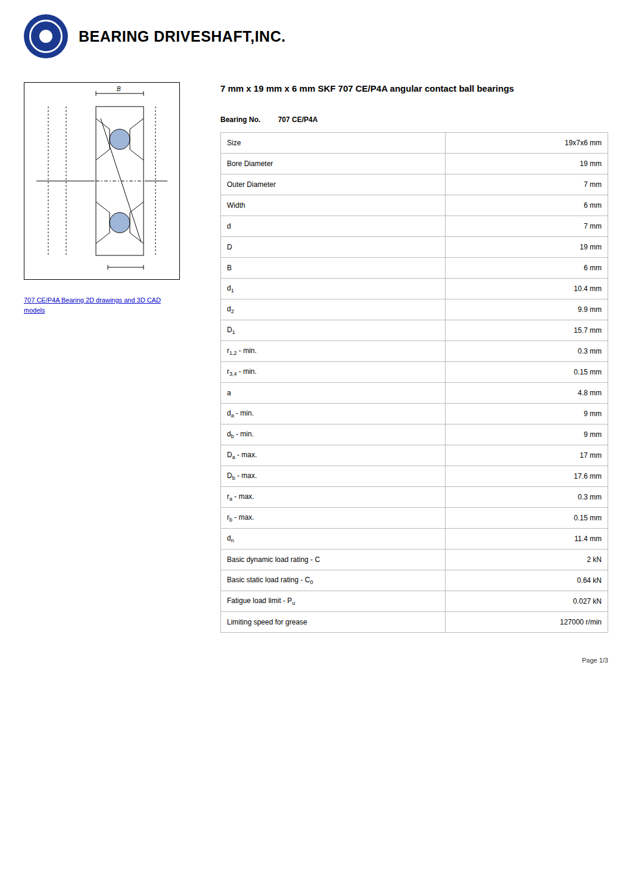BEARING DRIVESHAFT,INC.
B r2 r4 r1 r3 r1 r1 r2 r2 D D1 d2 d d1 a
707 CE/P4A Bearing 2D drawings and 3D CAD models
7 mm x 19 mm x 6 mm SKF 707 CE/P4A angular contact ball bearings
Bearing No. 707 CE/P4A
| Size | 19x7x6 mm |
| Bore Diameter | 19 mm |
| Outer Diameter | 7 mm |
| Width | 6 mm |
| d | 7 mm |
| D | 19 mm |
| B | 6 mm |
| d 1 | 10.4 mm |
| d 2 | 9.9 mm |
| D 1 | 15.7 mm |
| r 1,2 - min. | 0.3 mm |
| r 3,4 - min. | 0.15 mm |
| a | 4.8 mm |
| d a - min. | 9 mm |
| d b - min. | 9 mm |
| D a - max. | 17 mm |
| D b - max. | 17.6 mm |
| r a - max. | 0.3 mm |
| r b - max. | 0.15 mm |
| d n | 11.4 mm |
| Basic dynamic load rating - C | 2 kN |
| Basic static load rating - C 0 | 0.64 kN |
| Fatigue load limit - P u | 0.027 kN |
| Limiting speed for grease | 127000 r/min |
Page 1/3